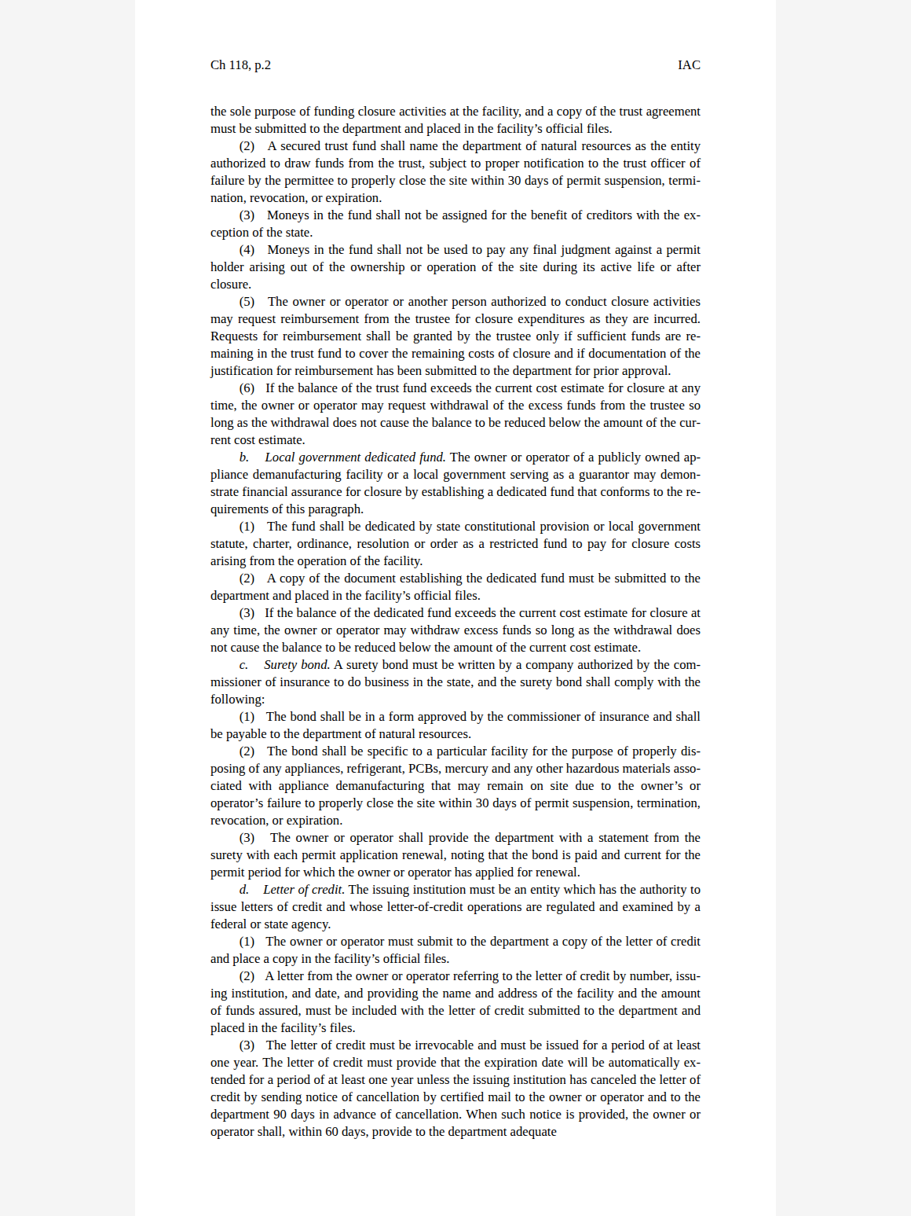Ch 118, p.2 IAC
the sole purpose of funding closure activities at the facility, and a copy of the trust agreement must be submitted to the department and placed in the facility’s official files.
(2) A secured trust fund shall name the department of natural resources as the entity authorized to draw funds from the trust, subject to proper notification to the trust officer of failure by the permittee to properly close the site within 30 days of permit suspension, termination, revocation, or expiration.
(3) Moneys in the fund shall not be assigned for the benefit of creditors with the exception of the state.
(4) Moneys in the fund shall not be used to pay any final judgment against a permit holder arising out of the ownership or operation of the site during its active life or after closure.
(5) The owner or operator or another person authorized to conduct closure activities may request reimbursement from the trustee for closure expenditures as they are incurred. Requests for reimbursement shall be granted by the trustee only if sufficient funds are remaining in the trust fund to cover the remaining costs of closure and if documentation of the justification for reimbursement has been submitted to the department for prior approval.
(6) If the balance of the trust fund exceeds the current cost estimate for closure at any time, the owner or operator may request withdrawal of the excess funds from the trustee so long as the withdrawal does not cause the balance to be reduced below the amount of the current cost estimate.
b. Local government dedicated fund. The owner or operator of a publicly owned appliance demanufacturing facility or a local government serving as a guarantor may demonstrate financial assurance for closure by establishing a dedicated fund that conforms to the requirements of this paragraph.
(1) The fund shall be dedicated by state constitutional provision or local government statute, charter, ordinance, resolution or order as a restricted fund to pay for closure costs arising from the operation of the facility.
(2) A copy of the document establishing the dedicated fund must be submitted to the department and placed in the facility’s official files.
(3) If the balance of the dedicated fund exceeds the current cost estimate for closure at any time, the owner or operator may withdraw excess funds so long as the withdrawal does not cause the balance to be reduced below the amount of the current cost estimate.
c. Surety bond. A surety bond must be written by a company authorized by the commissioner of insurance to do business in the state, and the surety bond shall comply with the following:
(1) The bond shall be in a form approved by the commissioner of insurance and shall be payable to the department of natural resources.
(2) The bond shall be specific to a particular facility for the purpose of properly disposing of any appliances, refrigerant, PCBs, mercury and any other hazardous materials associated with appliance demanufacturing that may remain on site due to the owner’s or operator’s failure to properly close the site within 30 days of permit suspension, termination, revocation, or expiration.
(3) The owner or operator shall provide the department with a statement from the surety with each permit application renewal, noting that the bond is paid and current for the permit period for which the owner or operator has applied for renewal.
d. Letter of credit. The issuing institution must be an entity which has the authority to issue letters of credit and whose letter-of-credit operations are regulated and examined by a federal or state agency.
(1) The owner or operator must submit to the department a copy of the letter of credit and place a copy in the facility’s official files.
(2) A letter from the owner or operator referring to the letter of credit by number, issuing institution, and date, and providing the name and address of the facility and the amount of funds assured, must be included with the letter of credit submitted to the department and placed in the facility’s files.
(3) The letter of credit must be irrevocable and must be issued for a period of at least one year. The letter of credit must provide that the expiration date will be automatically extended for a period of at least one year unless the issuing institution has canceled the letter of credit by sending notice of cancellation by certified mail to the owner or operator and to the department 90 days in advance of cancellation. When such notice is provided, the owner or operator shall, within 60 days, provide to the department adequate